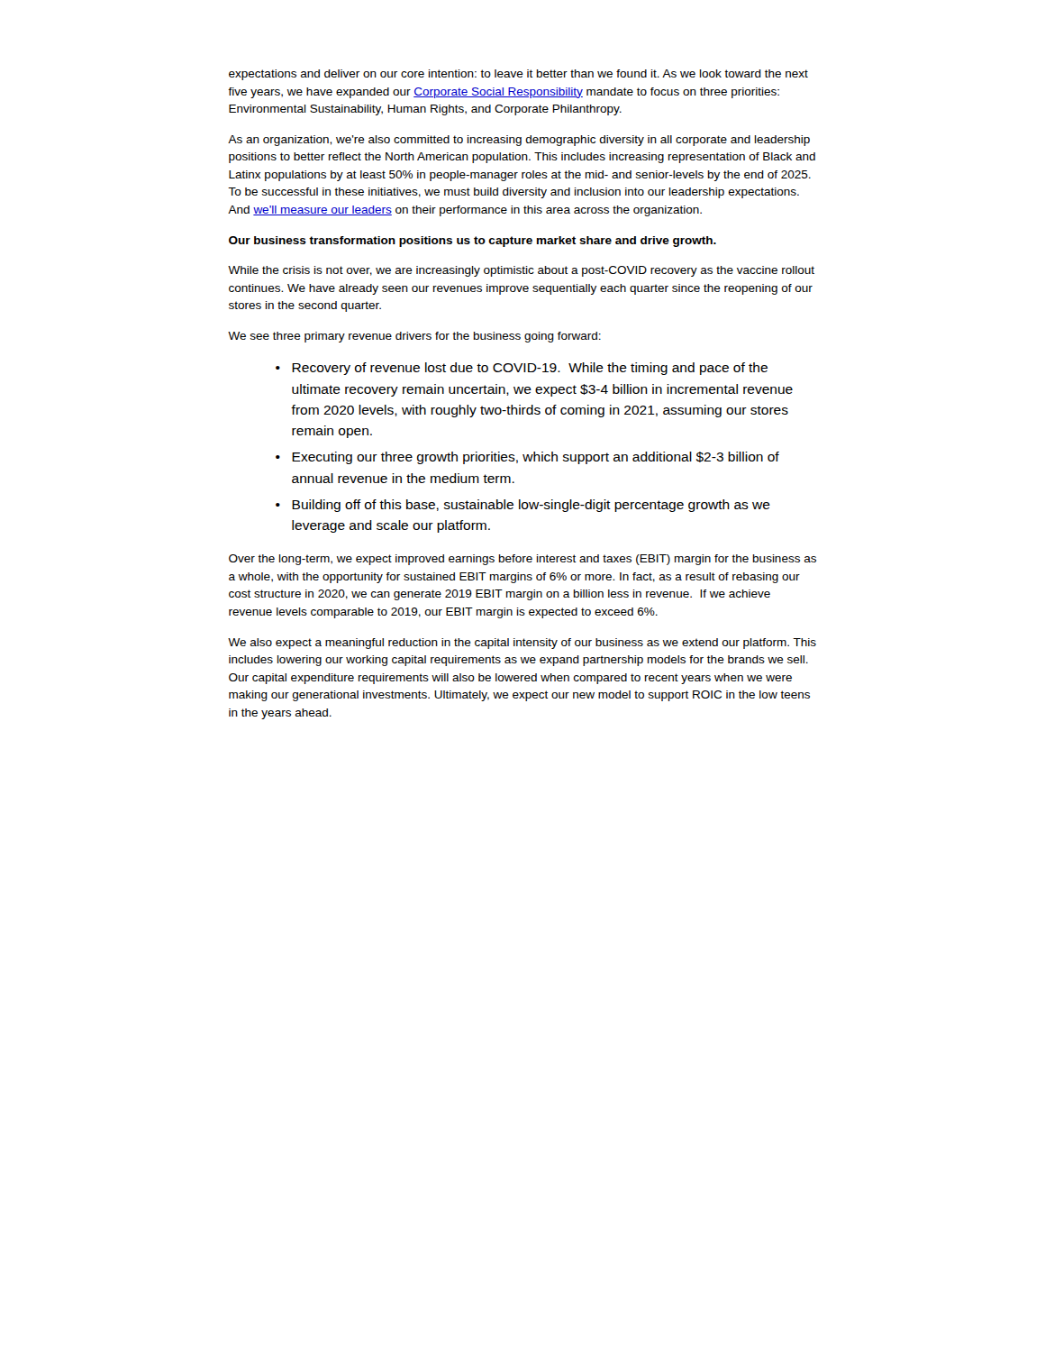expectations and deliver on our core intention: to leave it better than we found it. As we look toward the next five years, we have expanded our Corporate Social Responsibility mandate to focus on three priorities: Environmental Sustainability, Human Rights, and Corporate Philanthropy.
As an organization, we're also committed to increasing demographic diversity in all corporate and leadership positions to better reflect the North American population. This includes increasing representation of Black and Latinx populations by at least 50% in people-manager roles at the mid- and senior-levels by the end of 2025. To be successful in these initiatives, we must build diversity and inclusion into our leadership expectations. And we'll measure our leaders on their performance in this area across the organization.
Our business transformation positions us to capture market share and drive growth.
While the crisis is not over, we are increasingly optimistic about a post-COVID recovery as the vaccine rollout continues. We have already seen our revenues improve sequentially each quarter since the reopening of our stores in the second quarter.
We see three primary revenue drivers for the business going forward:
Recovery of revenue lost due to COVID-19. While the timing and pace of the ultimate recovery remain uncertain, we expect $3-4 billion in incremental revenue from 2020 levels, with roughly two-thirds of coming in 2021, assuming our stores remain open.
Executing our three growth priorities, which support an additional $2-3 billion of annual revenue in the medium term.
Building off of this base, sustainable low-single-digit percentage growth as we leverage and scale our platform.
Over the long-term, we expect improved earnings before interest and taxes (EBIT) margin for the business as a whole, with the opportunity for sustained EBIT margins of 6% or more. In fact, as a result of rebasing our cost structure in 2020, we can generate 2019 EBIT margin on a billion less in revenue. If we achieve revenue levels comparable to 2019, our EBIT margin is expected to exceed 6%.
We also expect a meaningful reduction in the capital intensity of our business as we extend our platform. This includes lowering our working capital requirements as we expand partnership models for the brands we sell. Our capital expenditure requirements will also be lowered when compared to recent years when we were making our generational investments. Ultimately, we expect our new model to support ROIC in the low teens in the years ahead.